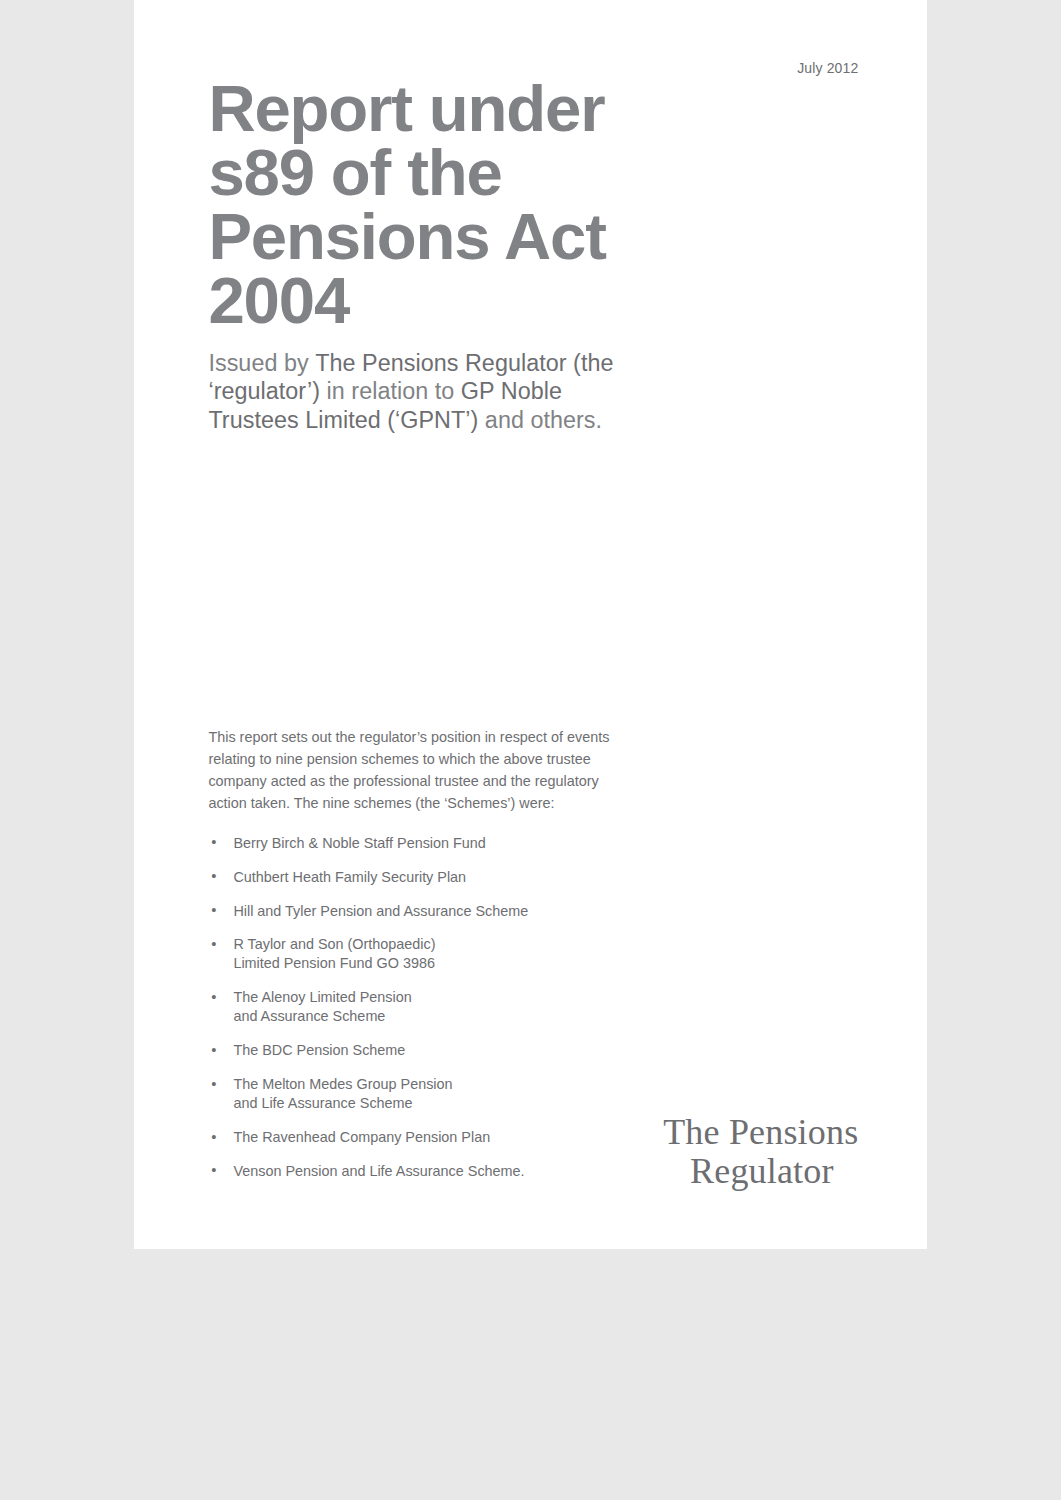July 2012
Report under s89 of the Pensions Act 2004
Issued by The Pensions Regulator (the ‘regulator’) in relation to GP Noble Trustees Limited (‘GPNT’) and others.
This report sets out the regulator’s position in respect of events relating to nine pension schemes to which the above trustee company acted as the professional trustee and the regulatory action taken. The nine schemes (the ‘Schemes’) were:
Berry Birch & Noble Staff Pension Fund
Cuthbert Heath Family Security Plan
Hill and Tyler Pension and Assurance Scheme
R Taylor and Son (Orthopaedic)
Limited Pension Fund GO 3986
The Alenoy Limited Pension
and Assurance Scheme
The BDC Pension Scheme
The Melton Medes Group Pension
and Life Assurance Scheme
The Ravenhead Company Pension Plan
Venson Pension and Life Assurance Scheme.
The Pensions Regulator